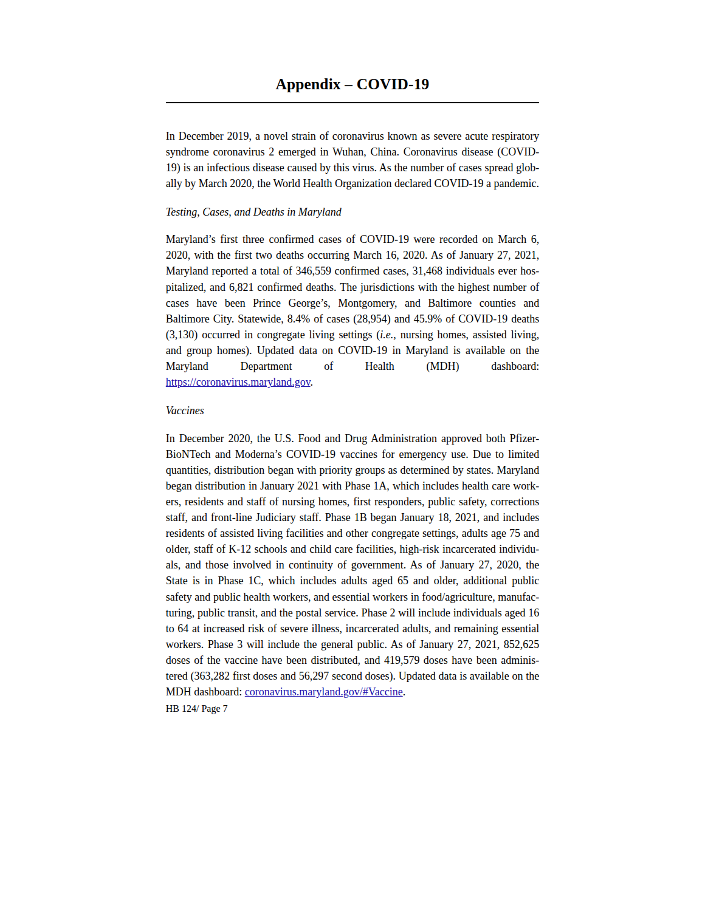Appendix – COVID-19
In December 2019, a novel strain of coronavirus known as severe acute respiratory syndrome coronavirus 2 emerged in Wuhan, China. Coronavirus disease (COVID-19) is an infectious disease caused by this virus. As the number of cases spread globally by March 2020, the World Health Organization declared COVID-19 a pandemic.
Testing, Cases, and Deaths in Maryland
Maryland’s first three confirmed cases of COVID-19 were recorded on March 6, 2020, with the first two deaths occurring March 16, 2020. As of January 27, 2021, Maryland reported a total of 346,559 confirmed cases, 31,468 individuals ever hospitalized, and 6,821 confirmed deaths. The jurisdictions with the highest number of cases have been Prince George’s, Montgomery, and Baltimore counties and Baltimore City. Statewide, 8.4% of cases (28,954) and 45.9% of COVID-19 deaths (3,130) occurred in congregate living settings (i.e., nursing homes, assisted living, and group homes). Updated data on COVID-19 in Maryland is available on the Maryland Department of Health (MDH) dashboard: https://coronavirus.maryland.gov.
Vaccines
In December 2020, the U.S. Food and Drug Administration approved both Pfizer-BioNTech and Moderna’s COVID-19 vaccines for emergency use. Due to limited quantities, distribution began with priority groups as determined by states. Maryland began distribution in January 2021 with Phase 1A, which includes health care workers, residents and staff of nursing homes, first responders, public safety, corrections staff, and front-line Judiciary staff. Phase 1B began January 18, 2021, and includes residents of assisted living facilities and other congregate settings, adults age 75 and older, staff of K-12 schools and child care facilities, high-risk incarcerated individuals, and those involved in continuity of government. As of January 27, 2020, the State is in Phase 1C, which includes adults aged 65 and older, additional public safety and public health workers, and essential workers in food/agriculture, manufacturing, public transit, and the postal service. Phase 2 will include individuals aged 16 to 64 at increased risk of severe illness, incarcerated adults, and remaining essential workers. Phase 3 will include the general public. As of January 27, 2021, 852,625 doses of the vaccine have been distributed, and 419,579 doses have been administered (363,282 first doses and 56,297 second doses). Updated data is available on the MDH dashboard: coronavirus.maryland.gov/#Vaccine.
HB 124/ Page 7